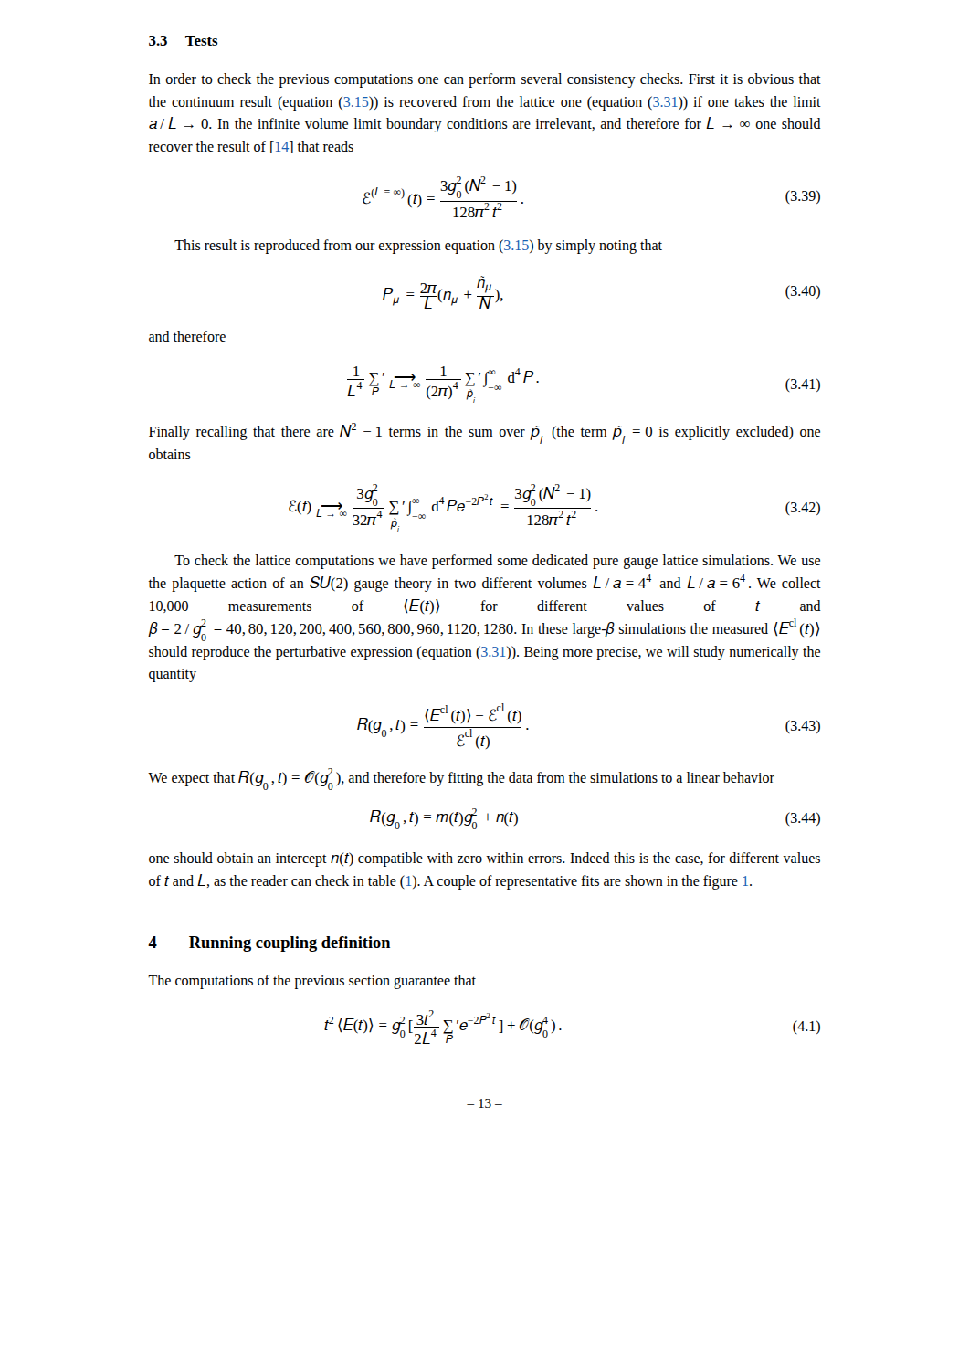3.3 Tests
In order to check the previous computations one can perform several consistency checks. First it is obvious that the continuum result (equation (3.15)) is recovered from the lattice one (equation (3.31)) if one takes the limit a/L→0. In the infinite volume limit boundary conditions are irrelevant, and therefore for L→∞ one should recover the result of [14] that reads
ℰ(L=∞) (t) = 3g02(N2−1) 128π2t2 .
(3.39)
This result is reproduced from our expression equation (3.15) by simply noting that
Pμ = 2πL ( nμ + ñμN ) ,
(3.40)
and therefore
1L4 ∑′P ⟶L→∞ 1(2π)4 ∑′p̃i ∫−∞∞ d4P .
(3.41)
Finally recalling that there are N2−1 terms in the sum over p̃i (the term p̃i=0 is explicitly excluded) one obtains
ℰ(t) ⟶L→∞ 3g02 32π4 ∑′p̃i ∫−∞∞ d4P e−2P2t = 3g02(N2−1) 128π2t2 .
(3.42)
To check the lattice computations we have performed some dedicated pure gauge lattice simulations. We use the plaquette action of an SU(2) gauge theory in two different volumes L/a=44 and L/a=64. We collect 10,000 measurements of ⟨E(t)⟩ for different values of t and β=2/g02=40,80,120,200,400,560,800,960,1120,1280. In these large-β simulations the measured ⟨Ecl(t)⟩ should reproduce the perturbative expression (equation (3.31)). Being more precise, we will study numerically the quantity
R(g0,t) = ⟨Ecl(t)⟩−ℰcl(t) ℰcl(t) .
(3.43)
We expect that R(g0,t)=𝒪(g02), and therefore by fitting the data from the simulations to a linear behavior
R(g0,t) = m(t)g02 + n(t)
(3.44)
one should obtain an intercept n(t) compatible with zero within errors. Indeed this is the case, for different values of t and L, as the reader can check in table (1). A couple of representative fits are shown in the figure 1.
4 Running coupling definition
The computations of the previous section guarantee that
t2 ⟨E(t)⟩ = g02 [ 3t2 2L4 ∑′P e−2P2t ] + 𝒪(g04) .
(4.1)
– 13 –